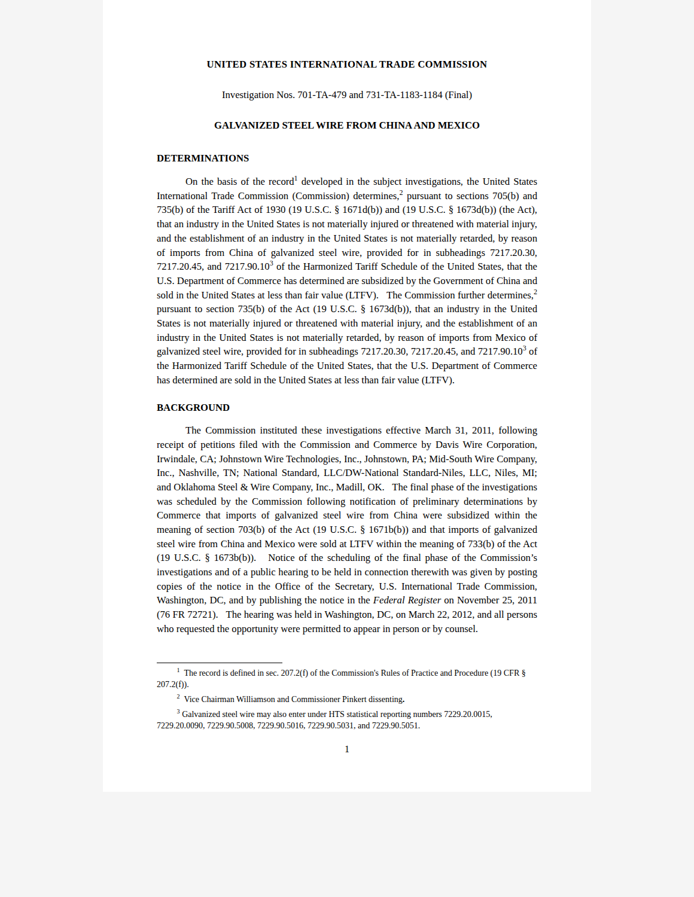UNITED STATES INTERNATIONAL TRADE COMMISSION
Investigation Nos. 701-TA-479 and 731-TA-1183-1184 (Final)
GALVANIZED STEEL WIRE FROM CHINA AND MEXICO
DETERMINATIONS
On the basis of the record1 developed in the subject investigations, the United States International Trade Commission (Commission) determines,2 pursuant to sections 705(b) and 735(b) of the Tariff Act of 1930 (19 U.S.C. § 1671d(b)) and (19 U.S.C. § 1673d(b)) (the Act), that an industry in the United States is not materially injured or threatened with material injury, and the establishment of an industry in the United States is not materially retarded, by reason of imports from China of galvanized steel wire, provided for in subheadings 7217.20.30, 7217.20.45, and 7217.90.103 of the Harmonized Tariff Schedule of the United States, that the U.S. Department of Commerce has determined are subsidized by the Government of China and sold in the United States at less than fair value (LTFV). The Commission further determines,2 pursuant to section 735(b) of the Act (19 U.S.C. § 1673d(b)), that an industry in the United States is not materially injured or threatened with material injury, and the establishment of an industry in the United States is not materially retarded, by reason of imports from Mexico of galvanized steel wire, provided for in subheadings 7217.20.30, 7217.20.45, and 7217.90.103 of the Harmonized Tariff Schedule of the United States, that the U.S. Department of Commerce has determined are sold in the United States at less than fair value (LTFV).
BACKGROUND
The Commission instituted these investigations effective March 31, 2011, following receipt of petitions filed with the Commission and Commerce by Davis Wire Corporation, Irwindale, CA; Johnstown Wire Technologies, Inc., Johnstown, PA; Mid-South Wire Company, Inc., Nashville, TN; National Standard, LLC/DW-National Standard-Niles, LLC, Niles, MI; and Oklahoma Steel & Wire Company, Inc., Madill, OK. The final phase of the investigations was scheduled by the Commission following notification of preliminary determinations by Commerce that imports of galvanized steel wire from China were subsidized within the meaning of section 703(b) of the Act (19 U.S.C. § 1671b(b)) and that imports of galvanized steel wire from China and Mexico were sold at LTFV within the meaning of 733(b) of the Act (19 U.S.C. § 1673b(b)). Notice of the scheduling of the final phase of the Commission’s investigations and of a public hearing to be held in connection therewith was given by posting copies of the notice in the Office of the Secretary, U.S. International Trade Commission, Washington, DC, and by publishing the notice in the Federal Register on November 25, 2011 (76 FR 72721). The hearing was held in Washington, DC, on March 22, 2012, and all persons who requested the opportunity were permitted to appear in person or by counsel.
1 The record is defined in sec. 207.2(f) of the Commission's Rules of Practice and Procedure (19 CFR § 207.2(f)).
2 Vice Chairman Williamson and Commissioner Pinkert dissenting.
3 Galvanized steel wire may also enter under HTS statistical reporting numbers 7229.20.0015, 7229.20.0090, 7229.90.5008, 7229.90.5016, 7229.90.5031, and 7229.90.5051.
1